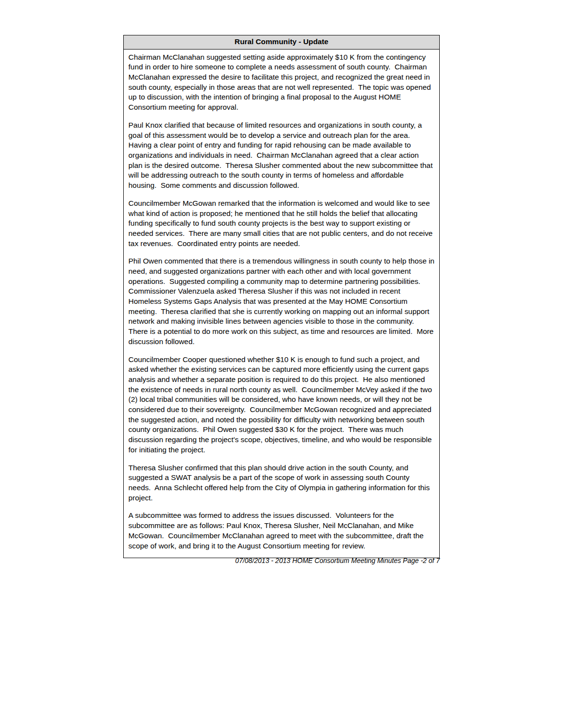Rural Community - Update
Chairman McClanahan suggested setting aside approximately $10 K from the contingency fund in order to hire someone to complete a needs assessment of south county. Chairman McClanahan expressed the desire to facilitate this project, and recognized the great need in south county, especially in those areas that are not well represented. The topic was opened up to discussion, with the intention of bringing a final proposal to the August HOME Consortium meeting for approval.
Paul Knox clarified that because of limited resources and organizations in south county, a goal of this assessment would be to develop a service and outreach plan for the area. Having a clear point of entry and funding for rapid rehousing can be made available to organizations and individuals in need. Chairman McClanahan agreed that a clear action plan is the desired outcome. Theresa Slusher commented about the new subcommittee that will be addressing outreach to the south county in terms of homeless and affordable housing. Some comments and discussion followed.
Councilmember McGowan remarked that the information is welcomed and would like to see what kind of action is proposed; he mentioned that he still holds the belief that allocating funding specifically to fund south county projects is the best way to support existing or needed services. There are many small cities that are not public centers, and do not receive tax revenues. Coordinated entry points are needed.
Phil Owen commented that there is a tremendous willingness in south county to help those in need, and suggested organizations partner with each other and with local government operations. Suggested compiling a community map to determine partnering possibilities. Commissioner Valenzuela asked Theresa Slusher if this was not included in recent Homeless Systems Gaps Analysis that was presented at the May HOME Consortium meeting. Theresa clarified that she is currently working on mapping out an informal support network and making invisible lines between agencies visible to those in the community. There is a potential to do more work on this subject, as time and resources are limited. More discussion followed.
Councilmember Cooper questioned whether $10 K is enough to fund such a project, and asked whether the existing services can be captured more efficiently using the current gaps analysis and whether a separate position is required to do this project. He also mentioned the existence of needs in rural north county as well. Councilmember McVey asked if the two (2) local tribal communities will be considered, who have known needs, or will they not be considered due to their sovereignty. Councilmember McGowan recognized and appreciated the suggested action, and noted the possibility for difficulty with networking between south county organizations. Phil Owen suggested $30 K for the project. There was much discussion regarding the project's scope, objectives, timeline, and who would be responsible for initiating the project.
Theresa Slusher confirmed that this plan should drive action in the south County, and suggested a SWAT analysis be a part of the scope of work in assessing south County needs. Anna Schlecht offered help from the City of Olympia in gathering information for this project.
A subcommittee was formed to address the issues discussed. Volunteers for the subcommittee are as follows: Paul Knox, Theresa Slusher, Neil McClanahan, and Mike McGowan. Councilmember McClanahan agreed to meet with the subcommittee, draft the scope of work, and bring it to the August Consortium meeting for review.
07/08/2013 - 2013 HOME Consortium Meeting Minutes Page -2 of 7